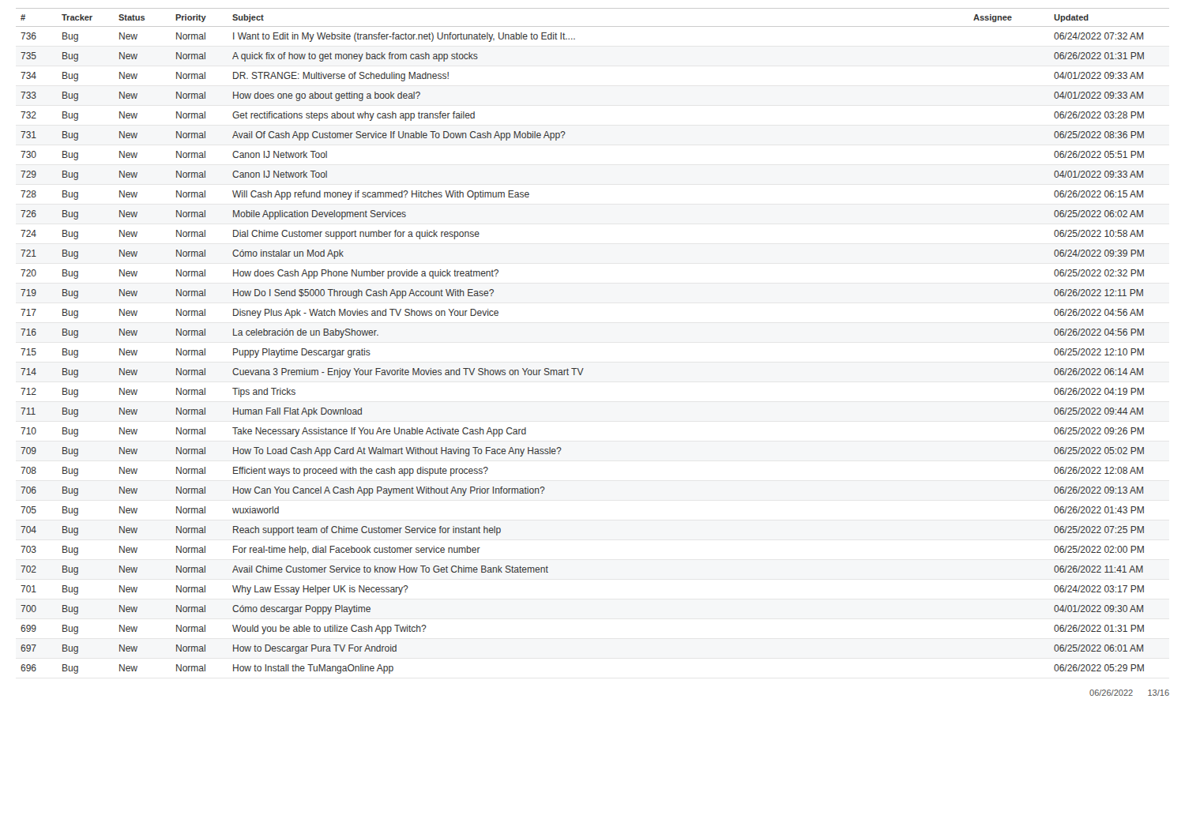| # | Tracker | Status | Priority | Subject | Assignee | Updated |
| --- | --- | --- | --- | --- | --- | --- |
| 736 | Bug | New | Normal | I Want to Edit in My Website (transfer-factor.net) Unfortunately, Unable to Edit It.... | | 06/24/2022 07:32 AM |
| 735 | Bug | New | Normal | A quick fix of how to get money back from cash app stocks | | 06/26/2022 01:31 PM |
| 734 | Bug | New | Normal | DR. STRANGE: Multiverse of Scheduling Madness! | | 04/01/2022 09:33 AM |
| 733 | Bug | New | Normal | How does one go about getting a book deal? | | 04/01/2022 09:33 AM |
| 732 | Bug | New | Normal | Get rectifications steps about why cash app transfer failed | | 06/26/2022 03:28 PM |
| 731 | Bug | New | Normal | Avail Of Cash App Customer Service If Unable To Down Cash App Mobile App? | | 06/25/2022 08:36 PM |
| 730 | Bug | New | Normal | Canon IJ Network Tool | | 06/26/2022 05:51 PM |
| 729 | Bug | New | Normal | Canon IJ Network Tool | | 04/01/2022 09:33 AM |
| 728 | Bug | New | Normal | Will Cash App refund money if scammed? Hitches With Optimum Ease | | 06/26/2022 06:15 AM |
| 726 | Bug | New | Normal | Mobile Application Development Services | | 06/25/2022 06:02 AM |
| 724 | Bug | New | Normal | Dial Chime Customer support number for a quick response | | 06/25/2022 10:58 AM |
| 721 | Bug | New | Normal | Cómo instalar un Mod Apk | | 06/24/2022 09:39 PM |
| 720 | Bug | New | Normal | How does Cash App Phone Number provide a quick treatment? | | 06/25/2022 02:32 PM |
| 719 | Bug | New | Normal | How Do I Send $5000 Through Cash App Account With Ease? | | 06/26/2022 12:11 PM |
| 717 | Bug | New | Normal | Disney Plus Apk - Watch Movies and TV Shows on Your Device | | 06/26/2022 04:56 AM |
| 716 | Bug | New | Normal | La celebración de un BabyShower. | | 06/26/2022 04:56 PM |
| 715 | Bug | New | Normal | Puppy Playtime Descargar gratis | | 06/25/2022 12:10 PM |
| 714 | Bug | New | Normal | Cuevana 3 Premium - Enjoy Your Favorite Movies and TV Shows on Your Smart TV | | 06/26/2022 06:14 AM |
| 712 | Bug | New | Normal | Tips and Tricks | | 06/26/2022 04:19 PM |
| 711 | Bug | New | Normal | Human Fall Flat Apk Download | | 06/25/2022 09:44 AM |
| 710 | Bug | New | Normal | Take Necessary Assistance If You Are Unable Activate Cash App Card | | 06/25/2022 09:26 PM |
| 709 | Bug | New | Normal | How To Load Cash App Card At Walmart Without Having To Face Any Hassle? | | 06/25/2022 05:02 PM |
| 708 | Bug | New | Normal | Efficient ways to proceed with the cash app dispute process? | | 06/26/2022 12:08 AM |
| 706 | Bug | New | Normal | How Can You Cancel A Cash App Payment Without Any Prior Information? | | 06/26/2022 09:13 AM |
| 705 | Bug | New | Normal | wuxiaworld | | 06/26/2022 01:43 PM |
| 704 | Bug | New | Normal | Reach support team of Chime Customer Service for instant help | | 06/25/2022 07:25 PM |
| 703 | Bug | New | Normal | For real-time help, dial Facebook customer service number | | 06/25/2022 02:00 PM |
| 702 | Bug | New | Normal | Avail Chime Customer Service to know How To Get Chime Bank Statement | | 06/26/2022 11:41 AM |
| 701 | Bug | New | Normal | Why Law Essay Helper UK is Necessary? | | 06/24/2022 03:17 PM |
| 700 | Bug | New | Normal | Cómo descargar Poppy Playtime | | 04/01/2022 09:30 AM |
| 699 | Bug | New | Normal | Would you be able to utilize Cash App Twitch? | | 06/26/2022 01:31 PM |
| 697 | Bug | New | Normal | How to Descargar Pura TV For Android | | 06/25/2022 06:01 AM |
| 696 | Bug | New | Normal | How to Install the TuMangaOnline App | | 06/26/2022 05:29 PM |
06/26/2022 13/16